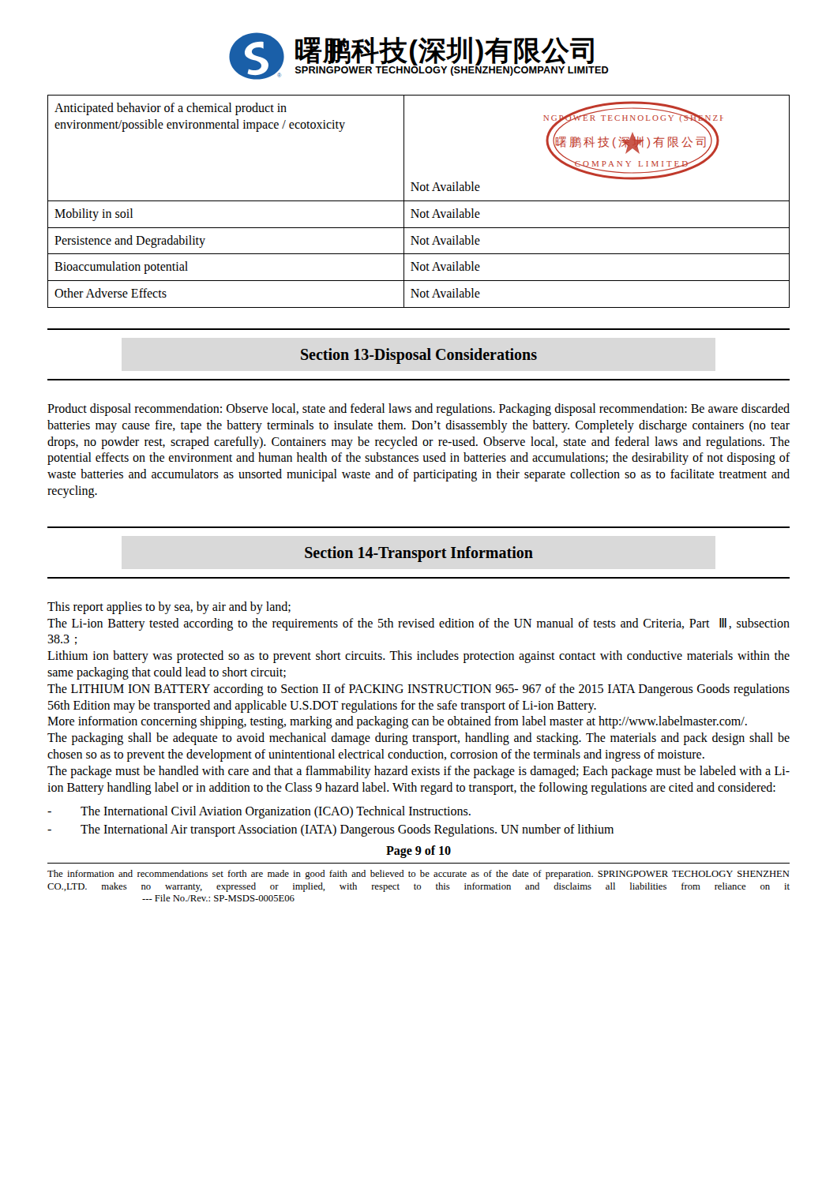®
曙鹏科技(深圳)有限公司
SPRINGPOWER TECHNOLOGY (SHENZHEN)COMPANY LIMITED
| Anticipated behavior of a chemical product in environment/possible environmental impace / ecotoxicity | SPRINGPOWER TECHNOLOGY (SHENZHEN) 曙鹏科技(深圳)有限公司 COMPANY LIMITED Not Available |
| Mobility in soil | Not Available |
| Persistence and Degradability | Not Available |
| Bioaccumulation potential | Not Available |
| Other Adverse Effects | Not Available |
Section 13-Disposal Considerations
Product disposal recommendation: Observe local, state and federal laws and regulations. Packaging disposal recommendation: Be aware discarded batteries may cause fire, tape the battery terminals to insulate them. Don’t disassembly the battery. Completely discharge containers (no tear drops, no powder rest, scraped carefully). Containers may be recycled or re-used. Observe local, state and federal laws and regulations. The potential effects on the environment and human health of the substances used in batteries and accumulations; the desirability of not disposing of waste batteries and accumulators as unsorted municipal waste and of participating in their separate collection so as to facilitate treatment and recycling.
Section 14-Transport Information
This report applies to by sea, by air and by land;
The Li-ion Battery tested according to the requirements of the 5th revised edition of the UN manual of tests and Criteria, Part Ⅲ, subsection 38.3；
Lithium ion battery was protected so as to prevent short circuits. This includes protection against contact with conductive materials within the same packaging that could lead to short circuit;
The LITHIUM ION BATTERY according to Section II of PACKING INSTRUCTION 965- 967 of the 2015 IATA Dangerous Goods regulations 56th Edition may be transported and applicable U.S.DOT regulations for the safe transport of Li-ion Battery.
More information concerning shipping, testing, marking and packaging can be obtained from label master at http://www.labelmaster.com/.
The packaging shall be adequate to avoid mechanical damage during transport, handling and stacking. The materials and pack design shall be chosen so as to prevent the development of unintentional electrical conduction, corrosion of the terminals and ingress of moisture.
The package must be handled with care and that a flammability hazard exists if the package is damaged; Each package must be labeled with a Li-ion Battery handling label or in addition to the Class 9 hazard label. With regard to transport, the following regulations are cited and considered:
The International Civil Aviation Organization (ICAO) Technical Instructions.
The International Air transport Association (IATA) Dangerous Goods Regulations. UN number of lithium
Page 9 of 10
The information and recommendations set forth are made in good faith and believed to be accurate as of the date of preparation. SPRINGPOWER TECHOLOGY SHENZHEN CO.,LTD. makes no warranty, expressed or implied, with respect to this information and disclaims all liabilities from reliance on it --- File No./Rev.: SP-MSDS-0005E06